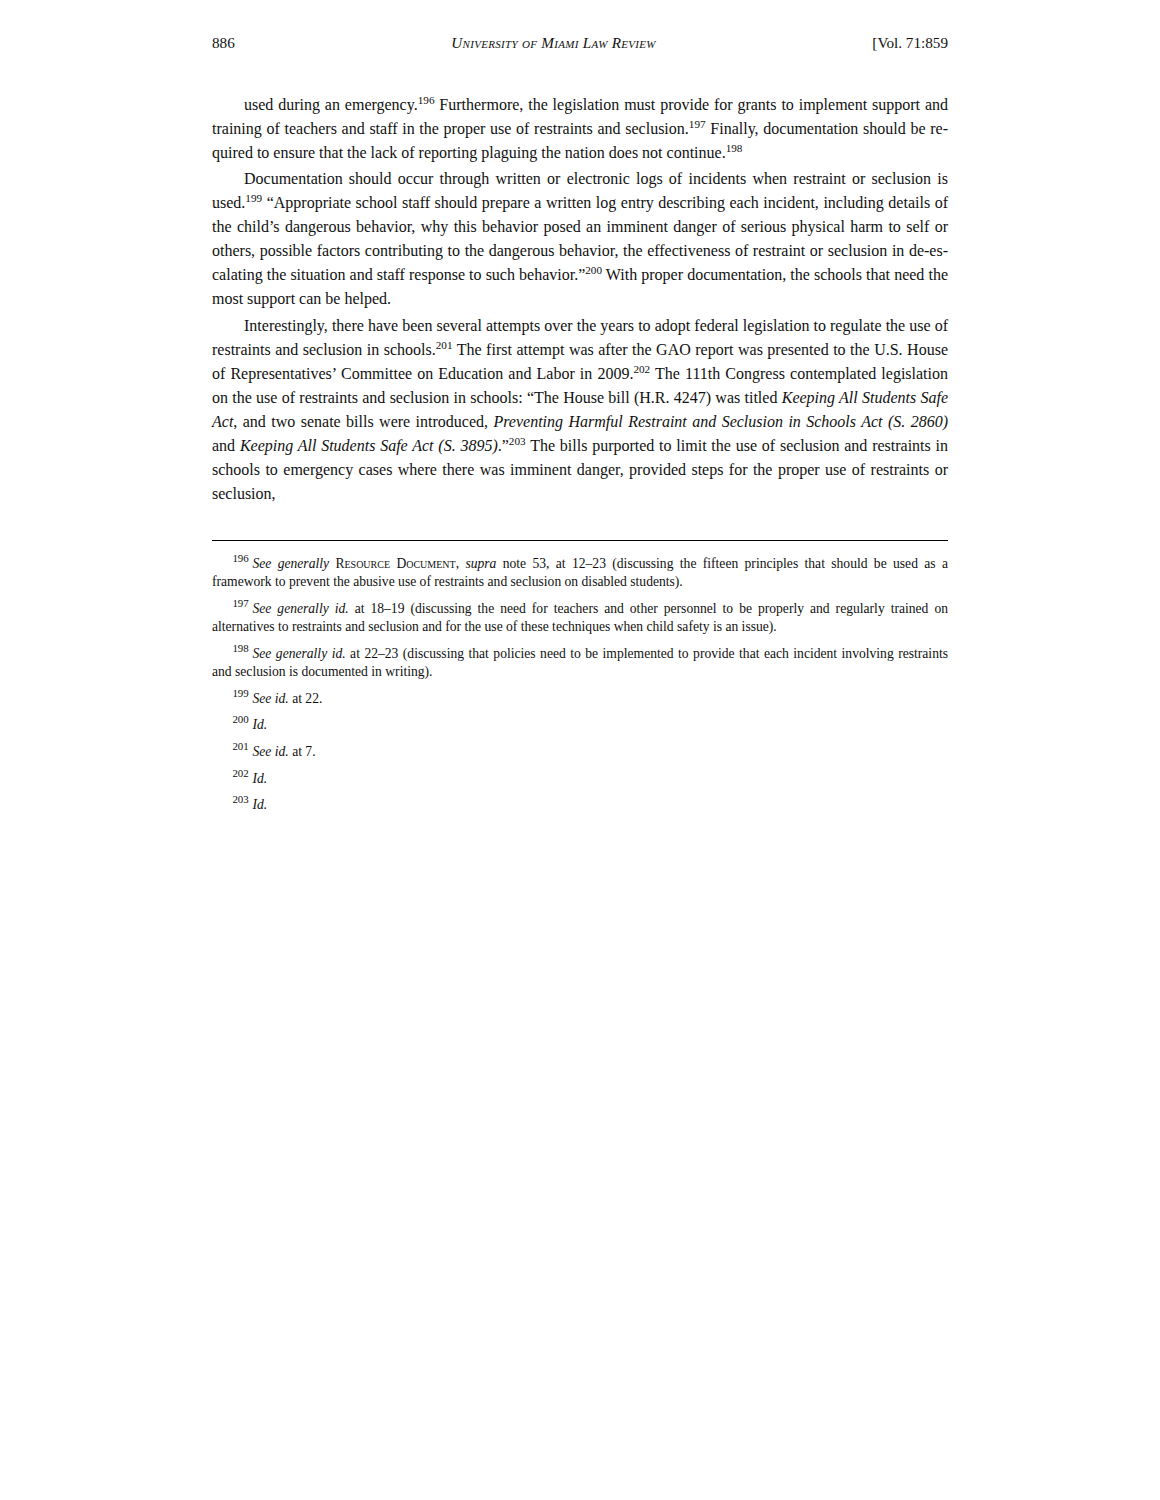886 University of Miami Law Review [Vol. 71:859
used during an emergency.196 Furthermore, the legislation must provide for grants to implement support and training of teachers and staff in the proper use of restraints and seclusion.197 Finally, documentation should be required to ensure that the lack of reporting plaguing the nation does not continue.198
Documentation should occur through written or electronic logs of incidents when restraint or seclusion is used.199 “Appropriate school staff should prepare a written log entry describing each incident, including details of the child’s dangerous behavior, why this behavior posed an imminent danger of serious physical harm to self or others, possible factors contributing to the dangerous behavior, the effectiveness of restraint or seclusion in de-escalating the situation and staff response to such behavior.”200 With proper documentation, the schools that need the most support can be helped.
Interestingly, there have been several attempts over the years to adopt federal legislation to regulate the use of restraints and seclusion in schools.201 The first attempt was after the GAO report was presented to the U.S. House of Representatives’ Committee on Education and Labor in 2009.202 The 111th Congress contemplated legislation on the use of restraints and seclusion in schools: “The House bill (H.R. 4247) was titled Keeping All Students Safe Act, and two senate bills were introduced, Preventing Harmful Restraint and Seclusion in Schools Act (S. 2860) and Keeping All Students Safe Act (S. 3895).”203 The bills purported to limit the use of seclusion and restraints in schools to emergency cases where there was imminent danger, provided steps for the proper use of restraints or seclusion,
196 See generally Resource Document, supra note 53, at 12–23 (discussing the fifteen principles that should be used as a framework to prevent the abusive use of restraints and seclusion on disabled students).
197 See generally id. at 18–19 (discussing the need for teachers and other personnel to be properly and regularly trained on alternatives to restraints and seclusion and for the use of these techniques when child safety is an issue).
198 See generally id. at 22–23 (discussing that policies need to be implemented to provide that each incident involving restraints and seclusion is documented in writing).
199 See id. at 22.
200 Id.
201 See id. at 7.
202 Id.
203 Id.